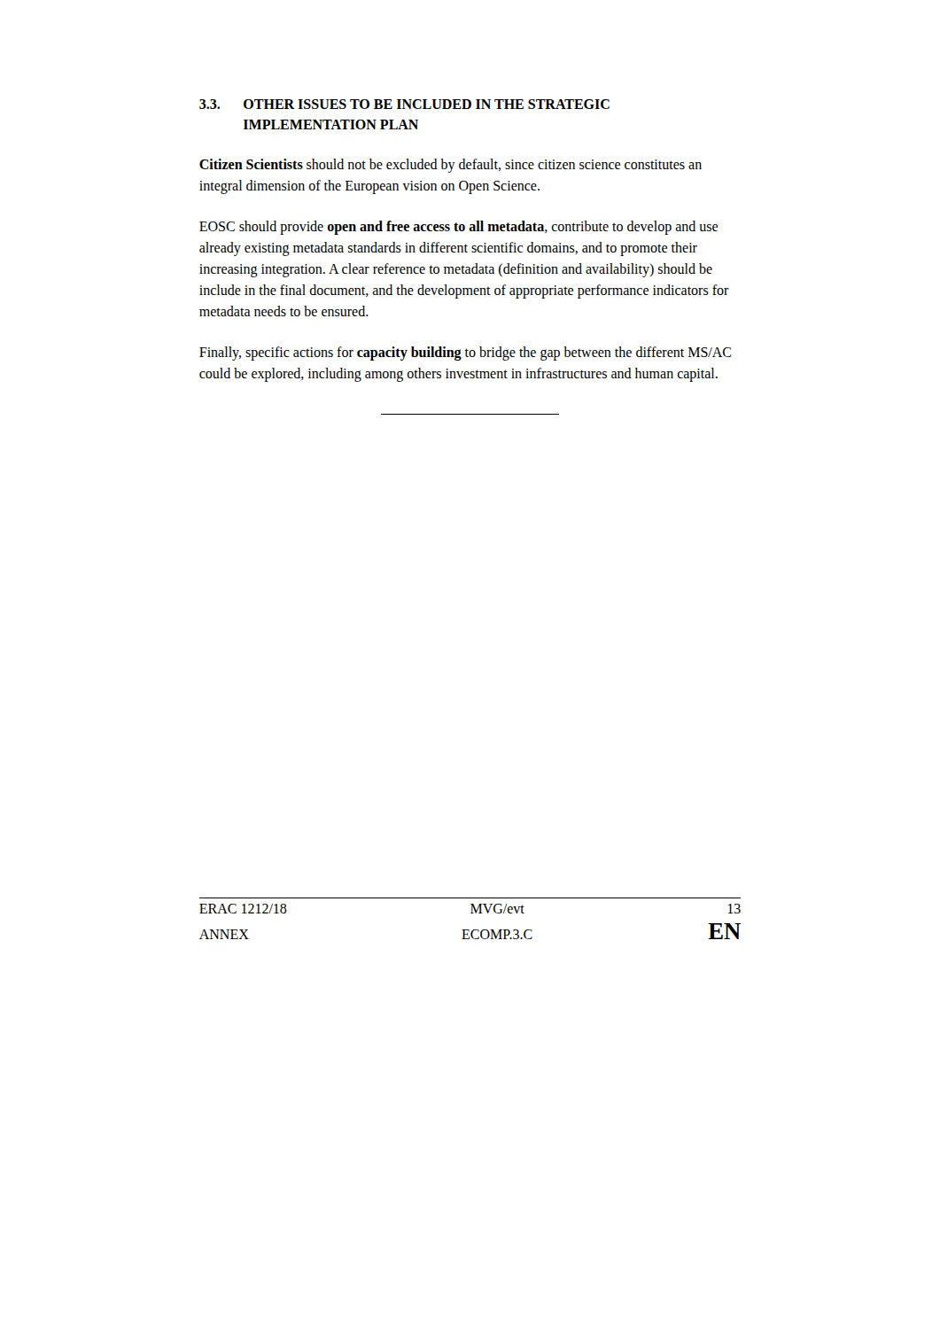3.3. Other issues to be included in the Strategic Implementation Plan
Citizen Scientists should not be excluded by default, since citizen science constitutes an integral dimension of the European vision on Open Science.
EOSC should provide open and free access to all metadata, contribute to develop and use already existing metadata standards in different scientific domains, and to promote their increasing integration. A clear reference to metadata (definition and availability) should be include in the final document, and the development of appropriate performance indicators for metadata needs to be ensured.
Finally, specific actions for capacity building to bridge the gap between the different MS/AC could be explored, including among others investment in infrastructures and human capital.
ERAC 1212/18
MVG/evt
13
ANNEX
ECOMP.3.C
EN